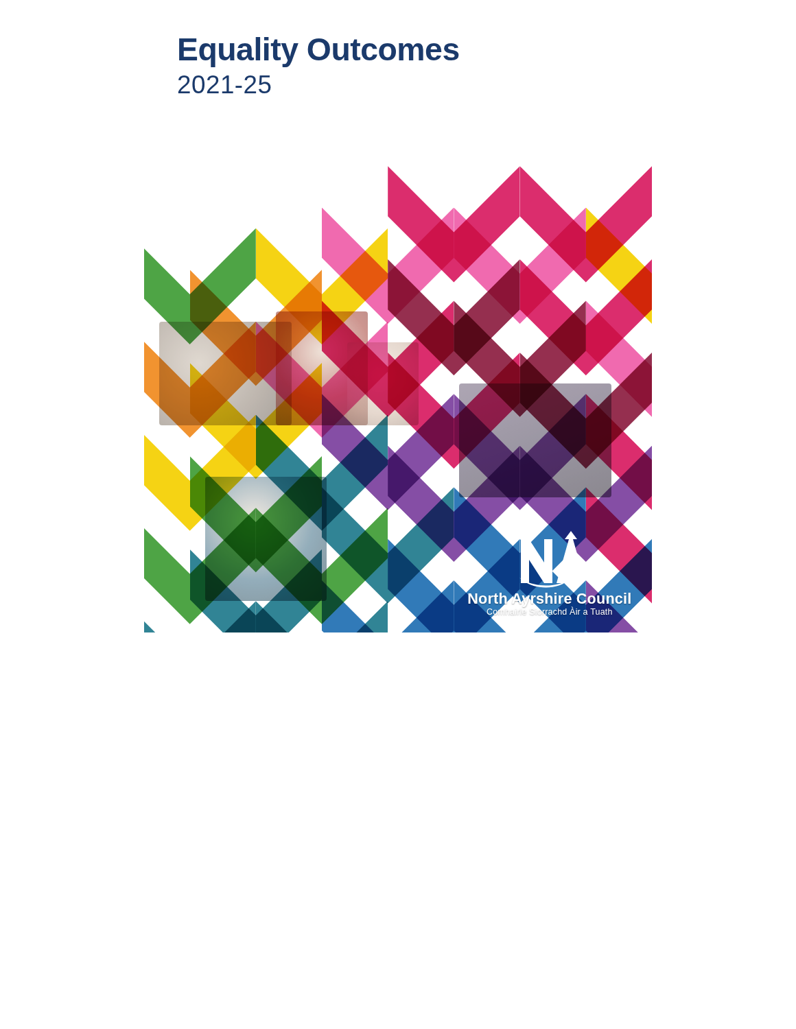Equality Outcomes
2021-25
North Ayrshire Council
Comhairle Siorrachd Àir a Tuath